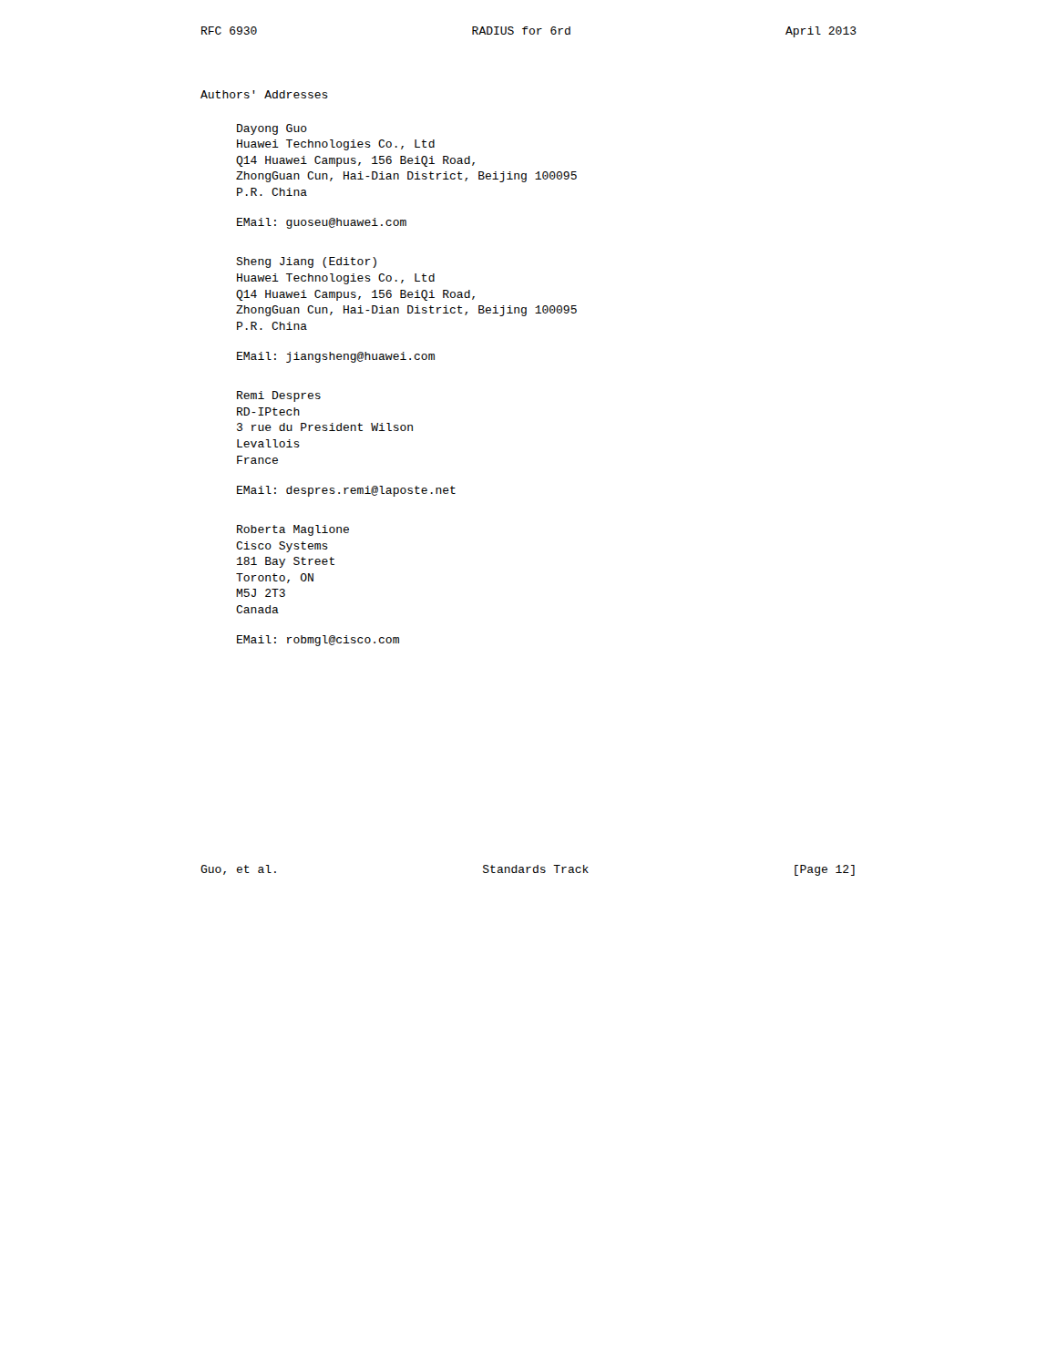RFC 6930 RADIUS for 6rd April 2013
Authors' Addresses
Dayong Guo
Huawei Technologies Co., Ltd
Q14 Huawei Campus, 156 BeiQi Road,
ZhongGuan Cun, Hai-Dian District, Beijing 100095
P.R. China
EMail: guoseu@huawei.com
Sheng Jiang (Editor)
Huawei Technologies Co., Ltd
Q14 Huawei Campus, 156 BeiQi Road,
ZhongGuan Cun, Hai-Dian District, Beijing 100095
P.R. China
EMail: jiangsheng@huawei.com
Remi Despres
RD-IPtech
3 rue du President Wilson
Levallois
France
EMail: despres.remi@laposte.net
Roberta Maglione
Cisco Systems
181 Bay Street
Toronto, ON
M5J 2T3
Canada
EMail: robmgl@cisco.com
Guo, et al. Standards Track [Page 12]